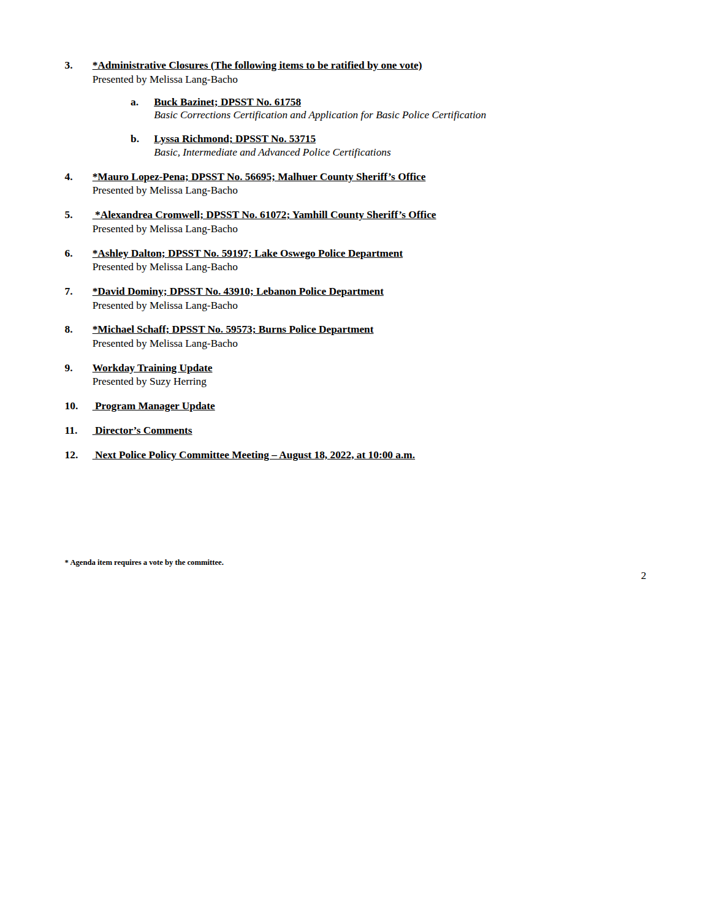3. *Administrative Closures (The following items to be ratified by one vote) Presented by Melissa Lang-Bacho
a. Buck Bazinet; DPSST No. 61758 Basic Corrections Certification and Application for Basic Police Certification
b. Lyssa Richmond; DPSST No. 53715 Basic, Intermediate and Advanced Police Certifications
4. *Mauro Lopez-Pena; DPSST No. 56695; Malhuer County Sheriff’s Office Presented by Melissa Lang-Bacho
5. *Alexandrea Cromwell; DPSST No. 61072; Yamhill County Sheriff’s Office Presented by Melissa Lang-Bacho
6. *Ashley Dalton; DPSST No. 59197; Lake Oswego Police Department Presented by Melissa Lang-Bacho
7. *David Dominy; DPSST No. 43910; Lebanon Police Department Presented by Melissa Lang-Bacho
8. *Michael Schaff; DPSST No. 59573; Burns Police Department Presented by Melissa Lang-Bacho
9. Workday Training Update Presented by Suzy Herring
10. Program Manager Update
11. Director’s Comments
12. Next Police Policy Committee Meeting – August 18, 2022, at 10:00 a.m.
* Agenda item requires a vote by the committee.
2